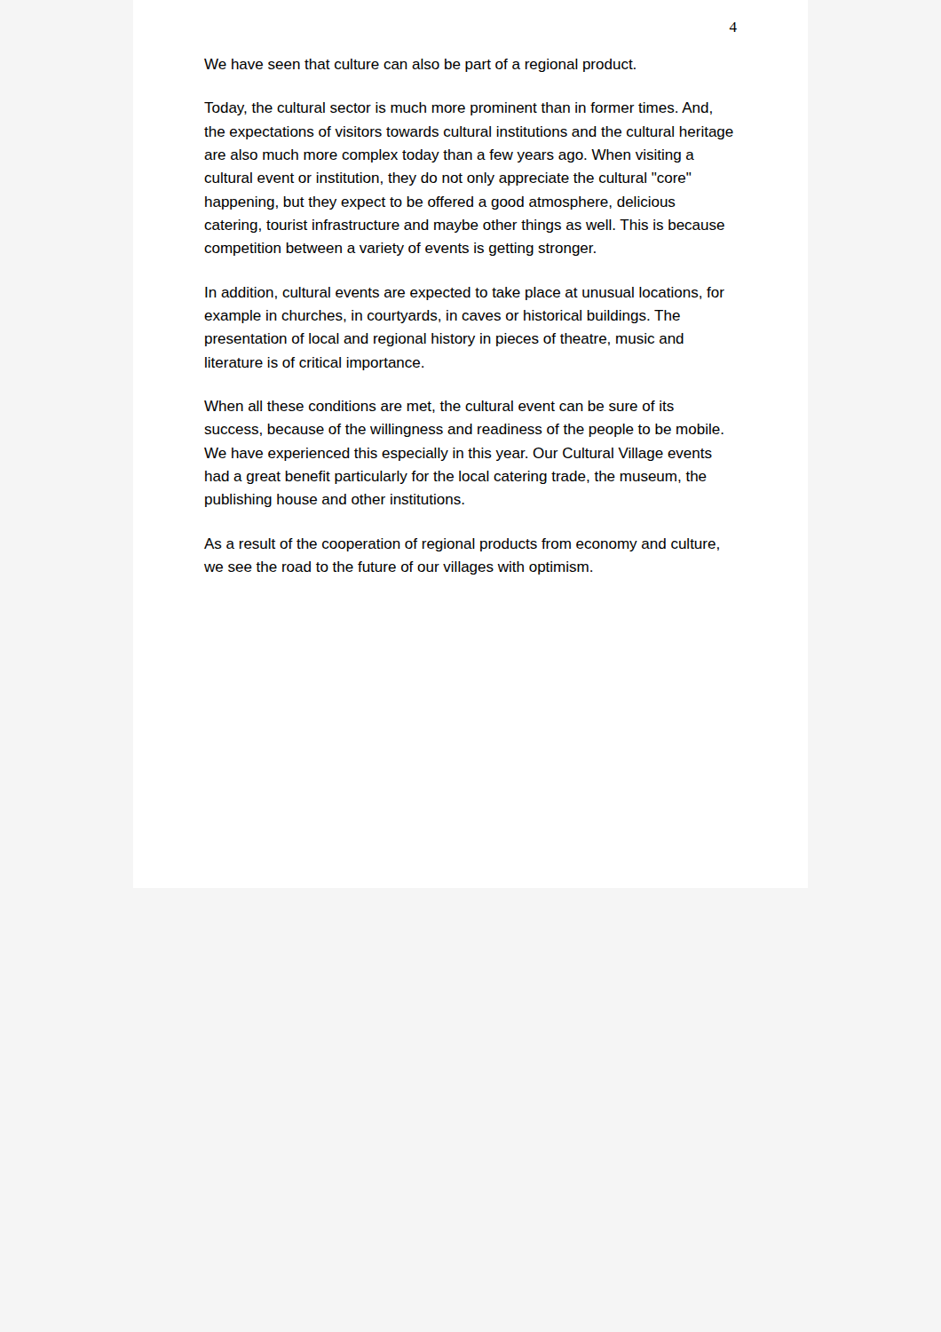4
We have seen that culture can also be part of a regional product.
Today, the cultural sector is much more prominent than in former times. And, the expectations of visitors towards cultural institutions and the cultural heritage are also much more complex today than a few years ago. When visiting a cultural event or institution, they do not only appreciate the cultural "core" happening, but they expect to be offered a good atmosphere, delicious catering, tourist infrastructure and maybe other things as well. This is because competition between a variety of events is getting stronger.
In addition, cultural events are expected to take place at unusual locations, for example in churches, in courtyards, in caves or historical buildings. The presentation of local and regional history in pieces of theatre, music and literature is of critical importance.
When all these conditions are met, the cultural event can be sure of its success, because of the willingness and readiness of the people to be mobile. We have experienced this especially in this year. Our Cultural Village events had a great benefit particularly for the local catering trade, the museum, the publishing house and other institutions.
As a result of the cooperation of regional products from economy and culture, we see the road to the future of our villages with optimism.